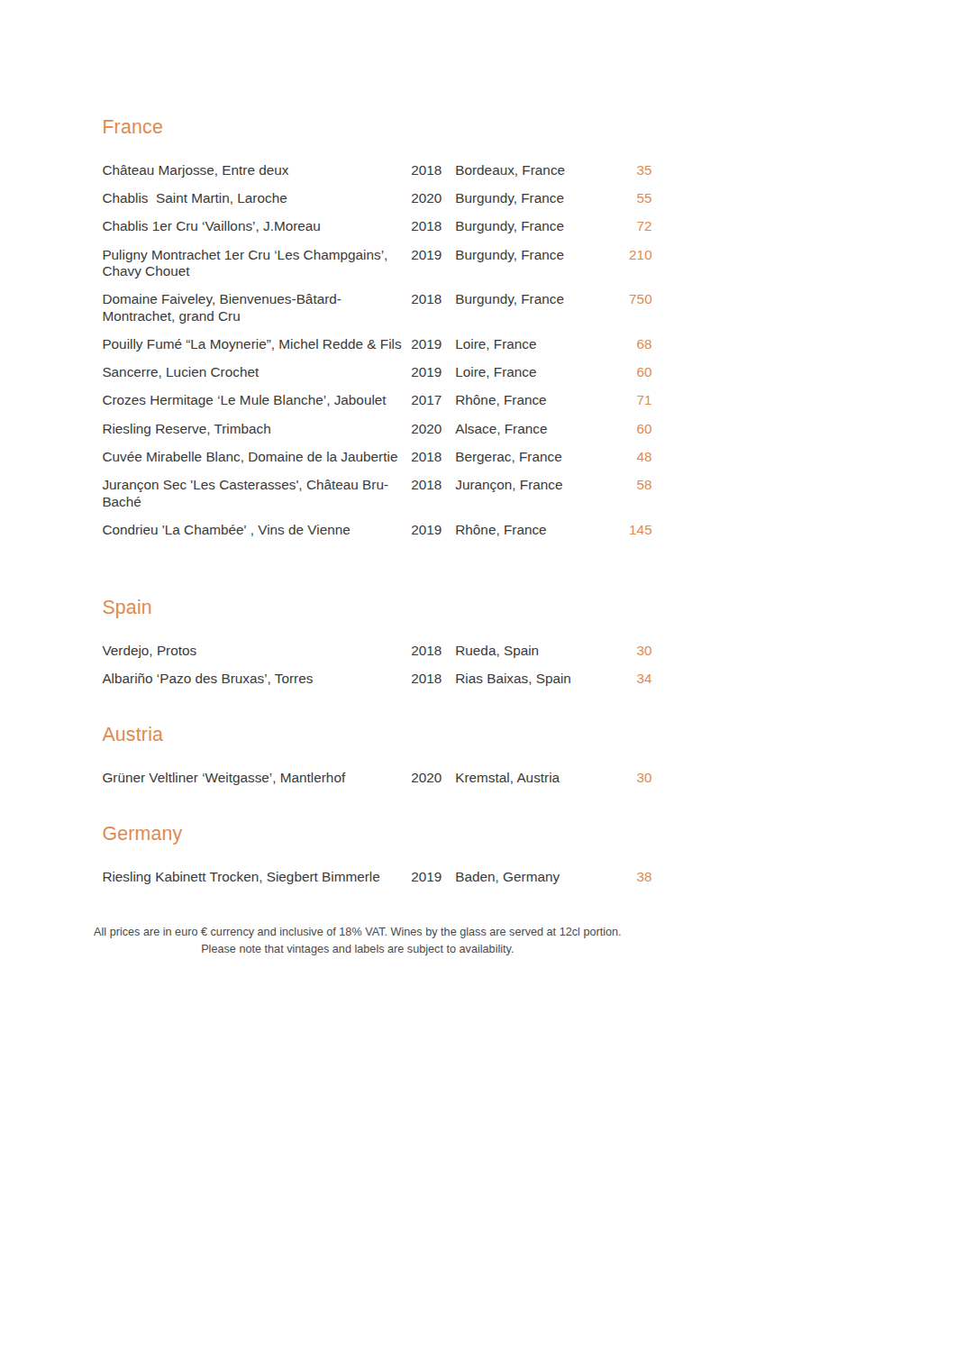France
| Château Marjosse, Entre deux | 2018 | Bordeaux, France | 35 |
| Chablis Saint Martin, Laroche | 2020 | Burgundy, France | 55 |
| Chablis 1er Cru ‘Vaillons’, J.Moreau | 2018 | Burgundy, France | 72 |
| Puligny Montrachet 1er Cru ‘Les Champgains’, Chavy Chouet | 2019 | Burgundy, France | 210 |
| Domaine Faiveley, Bienvenues-Bâtard-Montrachet, grand Cru | 2018 | Burgundy, France | 750 |
| Pouilly Fumé “La Moynerie”, Michel Redde & Fils | 2019 | Loire, France | 68 |
| Sancerre, Lucien Crochet | 2019 | Loire, France | 60 |
| Crozes Hermitage ‘Le Mule Blanche’, Jaboulet | 2017 | Rhône, France | 71 |
| Riesling Reserve, Trimbach | 2020 | Alsace, France | 60 |
| Cuvée Mirabelle Blanc, Domaine de la Jaubertie | 2018 | Bergerac, France | 48 |
| Jurançon Sec 'Les Casterasses', Château Bru-Baché | 2018 | Jurançon, France | 58 |
| Condrieu 'La Chambée' , Vins de Vienne | 2019 | Rhône, France | 145 |
Spain
| Verdejo, Protos | 2018 | Rueda, Spain | 30 |
| Albariño ‘Pazo des Bruxas’, Torres | 2018 | Rias Baixas, Spain | 34 |
Austria
| Grüner Veltliner ‘Weitgasse’, Mantlerhof | 2020 | Kremstal, Austria | 30 |
Germany
| Riesling Kabinett Trocken, Siegbert Bimmerle | 2019 | Baden, Germany | 38 |
All prices are in euro € currency and inclusive of 18% VAT. Wines by the glass are served at 12cl portion.
Please note that vintages and labels are subject to availability.